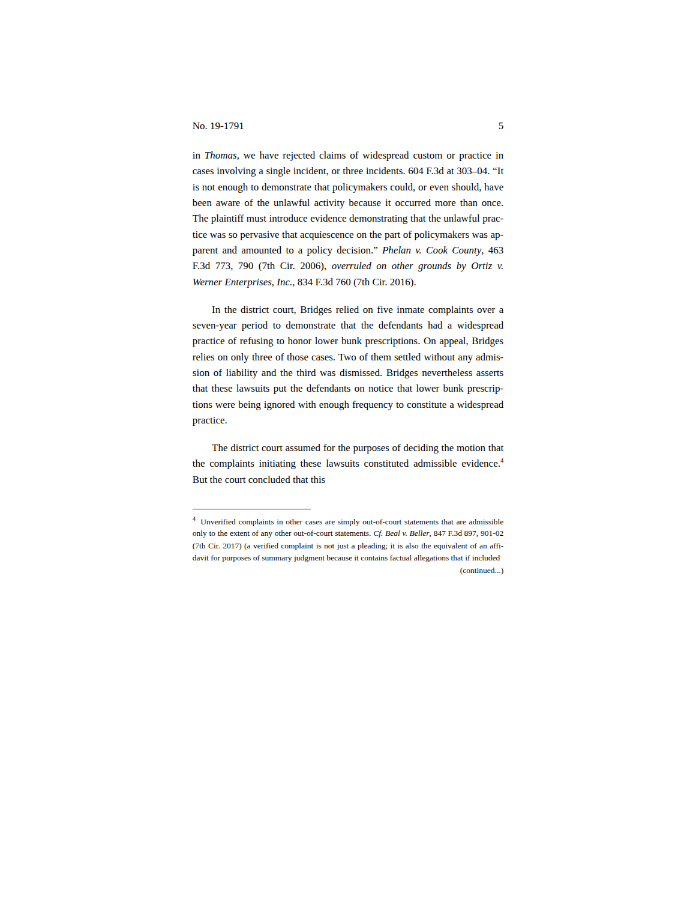No. 19-1791 5
in Thomas, we have rejected claims of widespread custom or practice in cases involving a single incident, or three incidents. 604 F.3d at 303–04. “It is not enough to demonstrate that policymakers could, or even should, have been aware of the unlawful activity because it occurred more than once. The plaintiff must introduce evidence demonstrating that the unlawful practice was so pervasive that acquiescence on the part of policymakers was apparent and amounted to a policy decision.” Phelan v. Cook County, 463 F.3d 773, 790 (7th Cir. 2006), overruled on other grounds by Ortiz v. Werner Enterprises, Inc., 834 F.3d 760 (7th Cir. 2016).
In the district court, Bridges relied on five inmate complaints over a seven-year period to demonstrate that the defendants had a widespread practice of refusing to honor lower bunk prescriptions. On appeal, Bridges relies on only three of those cases. Two of them settled without any admission of liability and the third was dismissed. Bridges nevertheless asserts that these lawsuits put the defendants on notice that lower bunk prescriptions were being ignored with enough frequency to constitute a widespread practice.
The district court assumed for the purposes of deciding the motion that the complaints initiating these lawsuits constituted admissible evidence.4 But the court concluded that this
4 Unverified complaints in other cases are simply out-of-court statements that are admissible only to the extent of any other out-of-court statements. Cf. Beal v. Beller, 847 F.3d 897, 901-02 (7th Cir. 2017) (a verified complaint is not just a pleading; it is also the equivalent of an affidavit for purposes of summary judgment because it contains factual allegations that if included
(continued...)